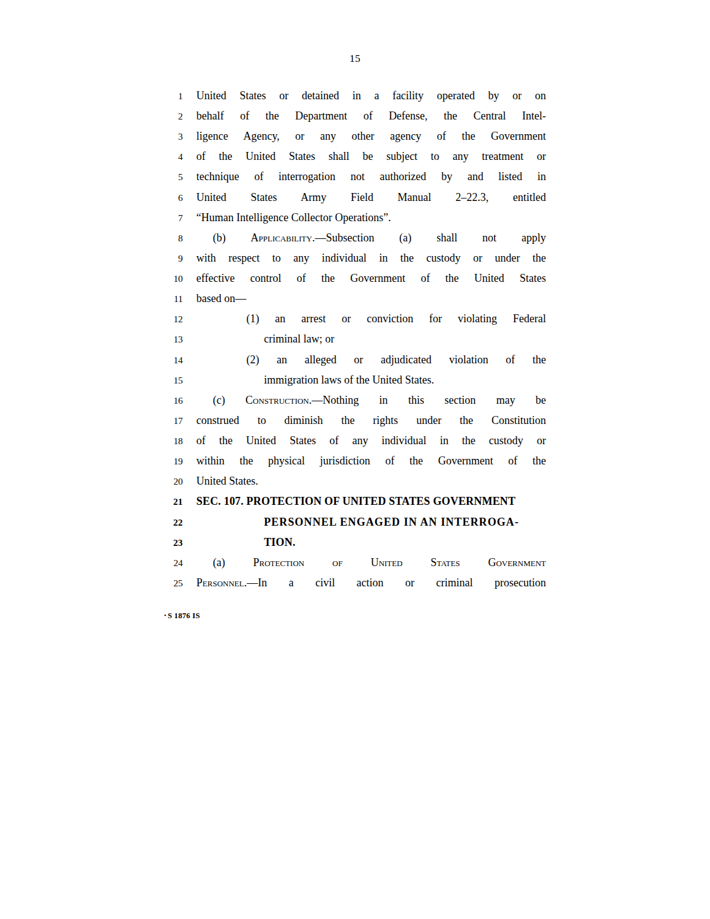15
United States or detained in a facility operated by or on
behalf of the Department of Defense, the Central Intel-
ligence Agency, or any other agency of the Government
of the United States shall be subject to any treatment or
technique of interrogation not authorized by and listed in
United States Army Field Manual 2–22.3, entitled
“Human Intelligence Collector Operations”.
(b) Applicability.—Subsection (a) shall not apply
with respect to any individual in the custody or under the
effective control of the Government of the United States
based on—
(1) an arrest or conviction for violating Federal
criminal law; or
(2) an alleged or adjudicated violation of the
immigration laws of the United States.
(c) Construction.—Nothing in this section may be
construed to diminish the rights under the Constitution
of the United States of any individual in the custody or
within the physical jurisdiction of the Government of the
United States.
SEC. 107. PROTECTION OF UNITED STATES GOVERNMENT
PERSONNEL ENGAGED IN AN INTERROGA-
TION.
(a) Protection of United States Government
Personnel.—In a civil action or criminal prosecution
•S 1876 IS